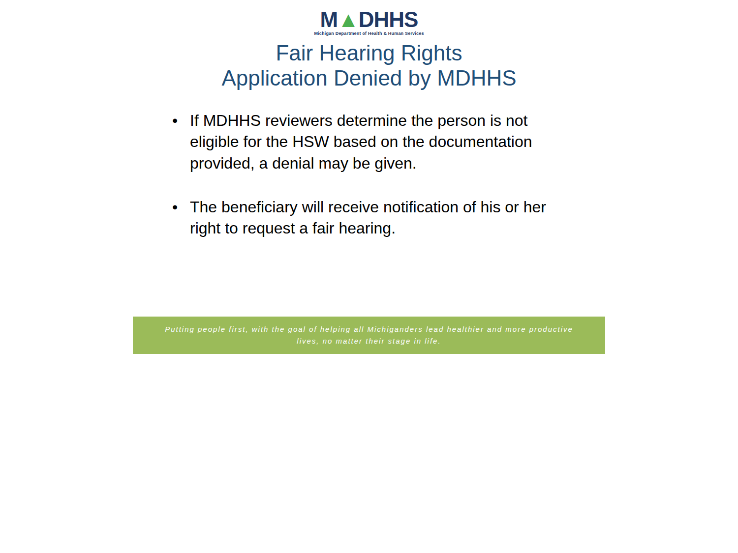M▲DHHS
Michigan Department of Health & Human Services
Fair Hearing Rights
Application Denied by MDHHS
If MDHHS reviewers determine the person is not eligible for the HSW based on the documentation provided, a denial may be given.
The beneficiary will receive notification of his or her right to request a fair hearing.
Putting people first, with the goal of helping all Michiganders lead healthier and more productive lives, no matter their stage in life.